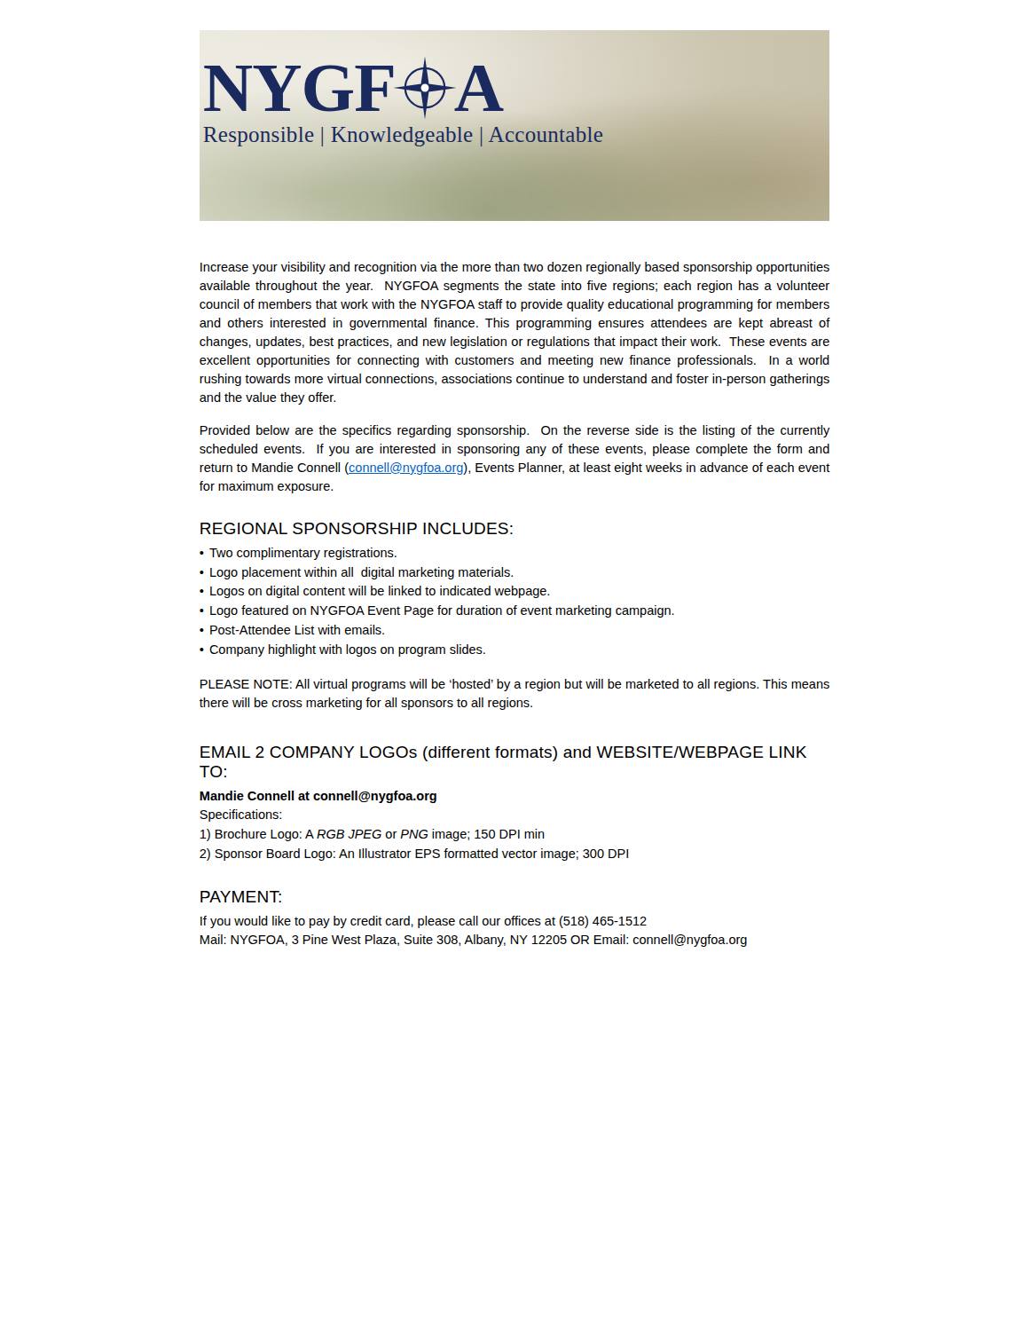NY GF A
Responsible | Knowledgeable | Accountable
Increase your visibility and recognition via the more than two dozen regionally based sponsorship opportunities available throughout the year. NYGFOA segments the state into five regions; each region has a volunteer council of members that work with the NYGFOA staff to provide quality educational programming for members and others interested in governmental finance. This programming ensures attendees are kept abreast of changes, updates, best practices, and new legislation or regulations that impact their work. These events are excellent opportunities for connecting with customers and meeting new finance professionals. In a world rushing towards more virtual connections, associations continue to understand and foster in-person gatherings and the value they offer.
Provided below are the specifics regarding sponsorship. On the reverse side is the listing of the currently scheduled events. If you are interested in sponsoring any of these events, please complete the form and return to Mandie Connell (connell@nygfoa.org), Events Planner, at least eight weeks in advance of each event for maximum exposure.
REGIONAL SPONSORSHIP INCLUDES:
Two complimentary registrations.
Logo placement within all digital marketing materials.
Logos on digital content will be linked to indicated webpage.
Logo featured on NYGFOA Event Page for duration of event marketing campaign.
Post-Attendee List with emails.
Company highlight with logos on program slides.
PLEASE NOTE: All virtual programs will be ‘hosted’ by a region but will be marketed to all regions. This means there will be cross marketing for all sponsors to all regions.
EMAIL 2 COMPANY LOGOs (different formats) and WEBSITE/WEBPAGE LINK TO:
Mandie Connell at connell@nygfoa.org
Specifications:
1) Brochure Logo: A RGB JPEG or PNG image; 150 DPI min
2) Sponsor Board Logo: An Illustrator EPS formatted vector image; 300 DPI
PAYMENT:
If you would like to pay by credit card, please call our offices at (518) 465-1512
Mail: NYGFOA, 3 Pine West Plaza, Suite 308, Albany, NY 12205 OR Email: connell@nygfoa.org